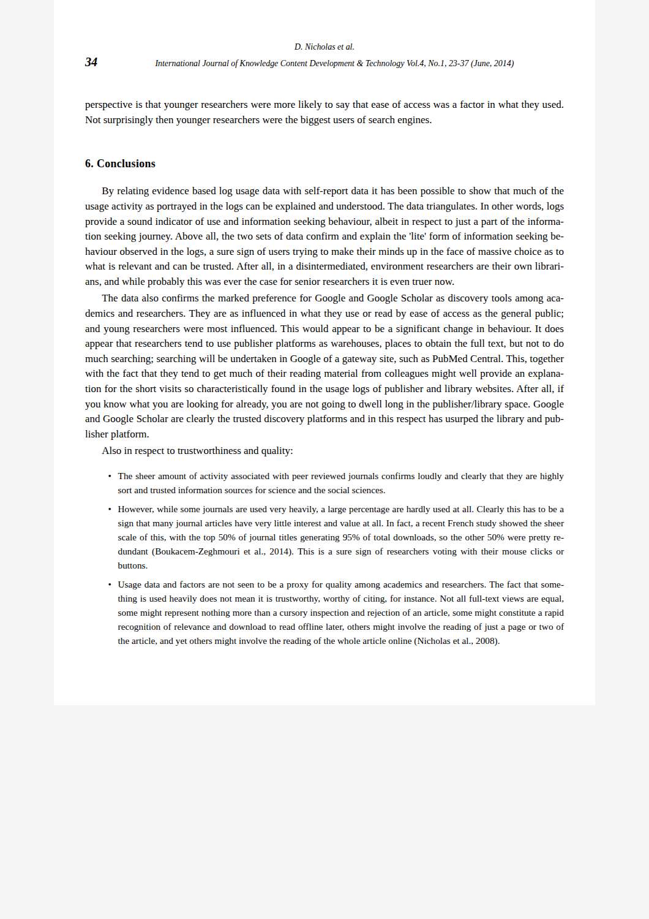D. Nicholas et al.
34 International Journal of Knowledge Content Development & Technology Vol.4, No.1, 23-37 (June, 2014)
perspective is that younger researchers were more likely to say that ease of access was a factor in what they used. Not surprisingly then younger researchers were the biggest users of search engines.
6. Conclusions
By relating evidence based log usage data with self-report data it has been possible to show that much of the usage activity as portrayed in the logs can be explained and understood. The data triangulates. In other words, logs provide a sound indicator of use and information seeking behaviour, albeit in respect to just a part of the information seeking journey. Above all, the two sets of data confirm and explain the 'lite' form of information seeking behaviour observed in the logs, a sure sign of users trying to make their minds up in the face of massive choice as to what is relevant and can be trusted. After all, in a disintermediated, environment researchers are their own librarians, and while probably this was ever the case for senior researchers it is even truer now.
The data also confirms the marked preference for Google and Google Scholar as discovery tools among academics and researchers. They are as influenced in what they use or read by ease of access as the general public; and young researchers were most influenced. This would appear to be a significant change in behaviour. It does appear that researchers tend to use publisher platforms as warehouses, places to obtain the full text, but not to do much searching; searching will be undertaken in Google of a gateway site, such as PubMed Central. This, together with the fact that they tend to get much of their reading material from colleagues might well provide an explanation for the short visits so characteristically found in the usage logs of publisher and library websites. After all, if you know what you are looking for already, you are not going to dwell long in the publisher/library space. Google and Google Scholar are clearly the trusted discovery platforms and in this respect has usurped the library and publisher platform.
Also in respect to trustworthiness and quality:
The sheer amount of activity associated with peer reviewed journals confirms loudly and clearly that they are highly sort and trusted information sources for science and the social sciences.
However, while some journals are used very heavily, a large percentage are hardly used at all. Clearly this has to be a sign that many journal articles have very little interest and value at all. In fact, a recent French study showed the sheer scale of this, with the top 50% of journal titles generating 95% of total downloads, so the other 50% were pretty redundant (Boukacem-Zeghmouri et al., 2014). This is a sure sign of researchers voting with their mouse clicks or buttons.
Usage data and factors are not seen to be a proxy for quality among academics and researchers. The fact that something is used heavily does not mean it is trustworthy, worthy of citing, for instance. Not all full-text views are equal, some might represent nothing more than a cursory inspection and rejection of an article, some might constitute a rapid recognition of relevance and download to read offline later, others might involve the reading of just a page or two of the article, and yet others might involve the reading of the whole article online (Nicholas et al., 2008).